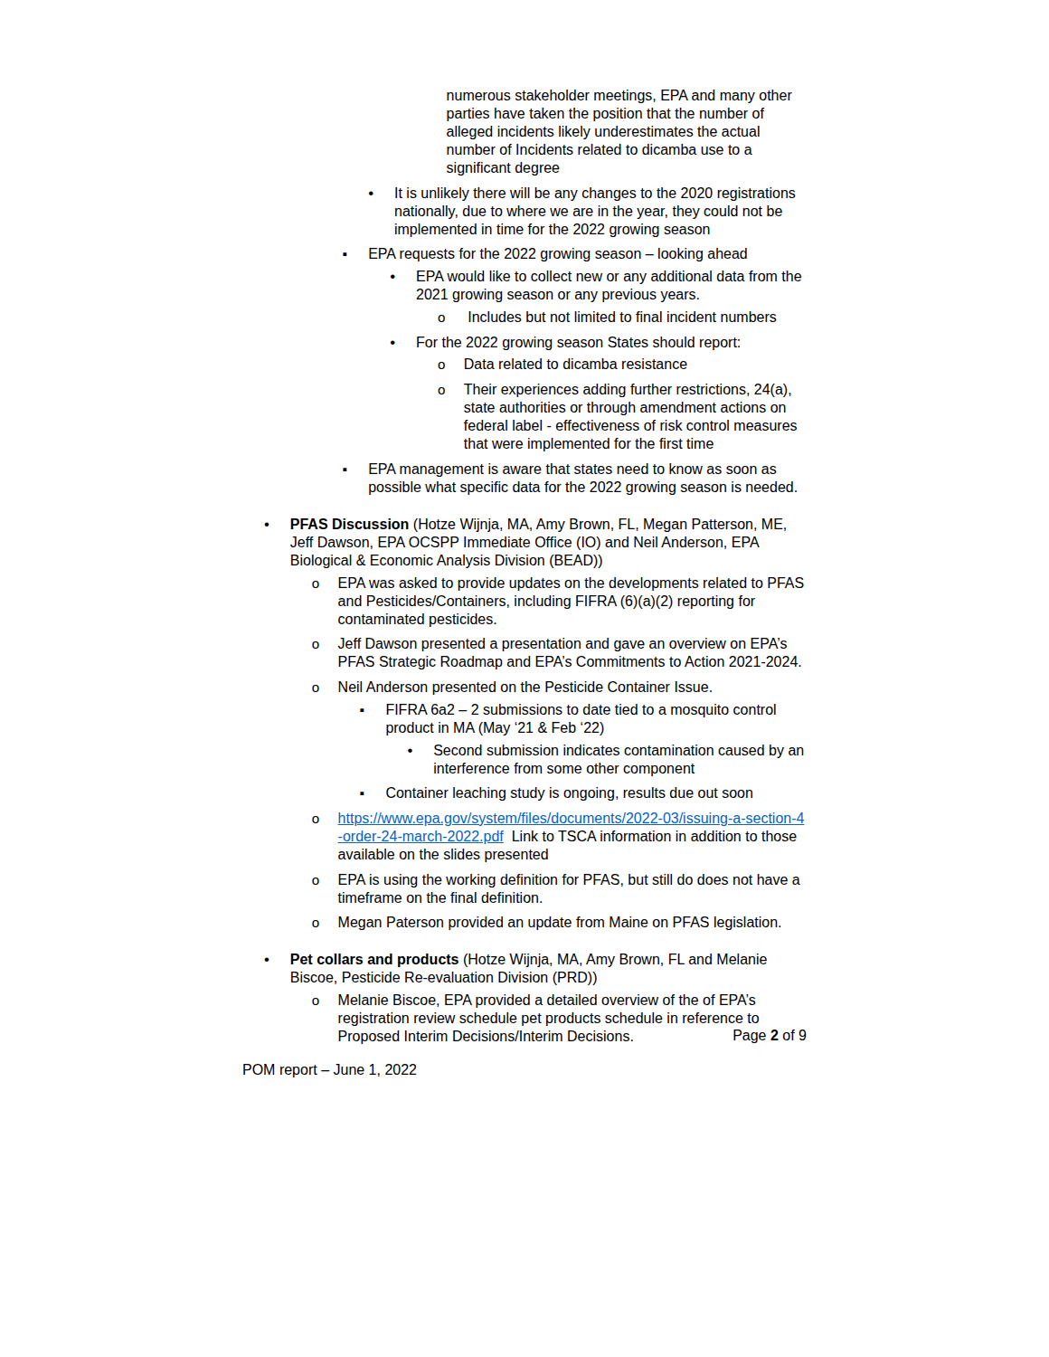numerous stakeholder meetings, EPA and many other parties have taken the position that the number of alleged incidents likely underestimates the actual number of Incidents related to dicamba use to a significant degree
It is unlikely there will be any changes to the 2020 registrations nationally, due to where we are in the year, they could not be implemented in time for the 2022 growing season
EPA requests for the 2022 growing season – looking ahead
EPA would like to collect new or any additional data from the 2021 growing season or any previous years.
Includes but not limited to final incident numbers
For the 2022 growing season States should report:
Data related to dicamba resistance
Their experiences adding further restrictions, 24(a), state authorities or through amendment actions on federal label - effectiveness of risk control measures that were implemented for the first time
EPA management is aware that states need to know as soon as possible what specific data for the 2022 growing season is needed.
PFAS Discussion (Hotze Wijnja, MA, Amy Brown, FL, Megan Patterson, ME, Jeff Dawson, EPA OCSPP Immediate Office (IO) and Neil Anderson, EPA Biological & Economic Analysis Division (BEAD))
EPA was asked to provide updates on the developments related to PFAS and Pesticides/Containers, including FIFRA (6)(a)(2) reporting for contaminated pesticides.
Jeff Dawson presented a presentation and gave an overview on EPA’s PFAS Strategic Roadmap and EPA’s Commitments to Action 2021-2024.
Neil Anderson presented on the Pesticide Container Issue.
FIFRA 6a2 – 2 submissions to date tied to a mosquito control product in MA (May ‘21 & Feb ‘22)
Second submission indicates contamination caused by an interference from some other component
Container leaching study is ongoing, results due out soon
https://www.epa.gov/system/files/documents/2022-03/issuing-a-section-4-order-24-march-2022.pdf Link to TSCA information in addition to those available on the slides presented
EPA is using the working definition for PFAS, but still do does not have a timeframe on the final definition.
Megan Paterson provided an update from Maine on PFAS legislation.
Pet collars and products (Hotze Wijnja, MA, Amy Brown, FL and Melanie Biscoe, Pesticide Re-evaluation Division (PRD))
Melanie Biscoe, EPA provided a detailed overview of the of EPA’s registration review schedule pet products schedule in reference to Proposed Interim Decisions/Interim Decisions.
Page 2 of 9
POM report – June 1, 2022